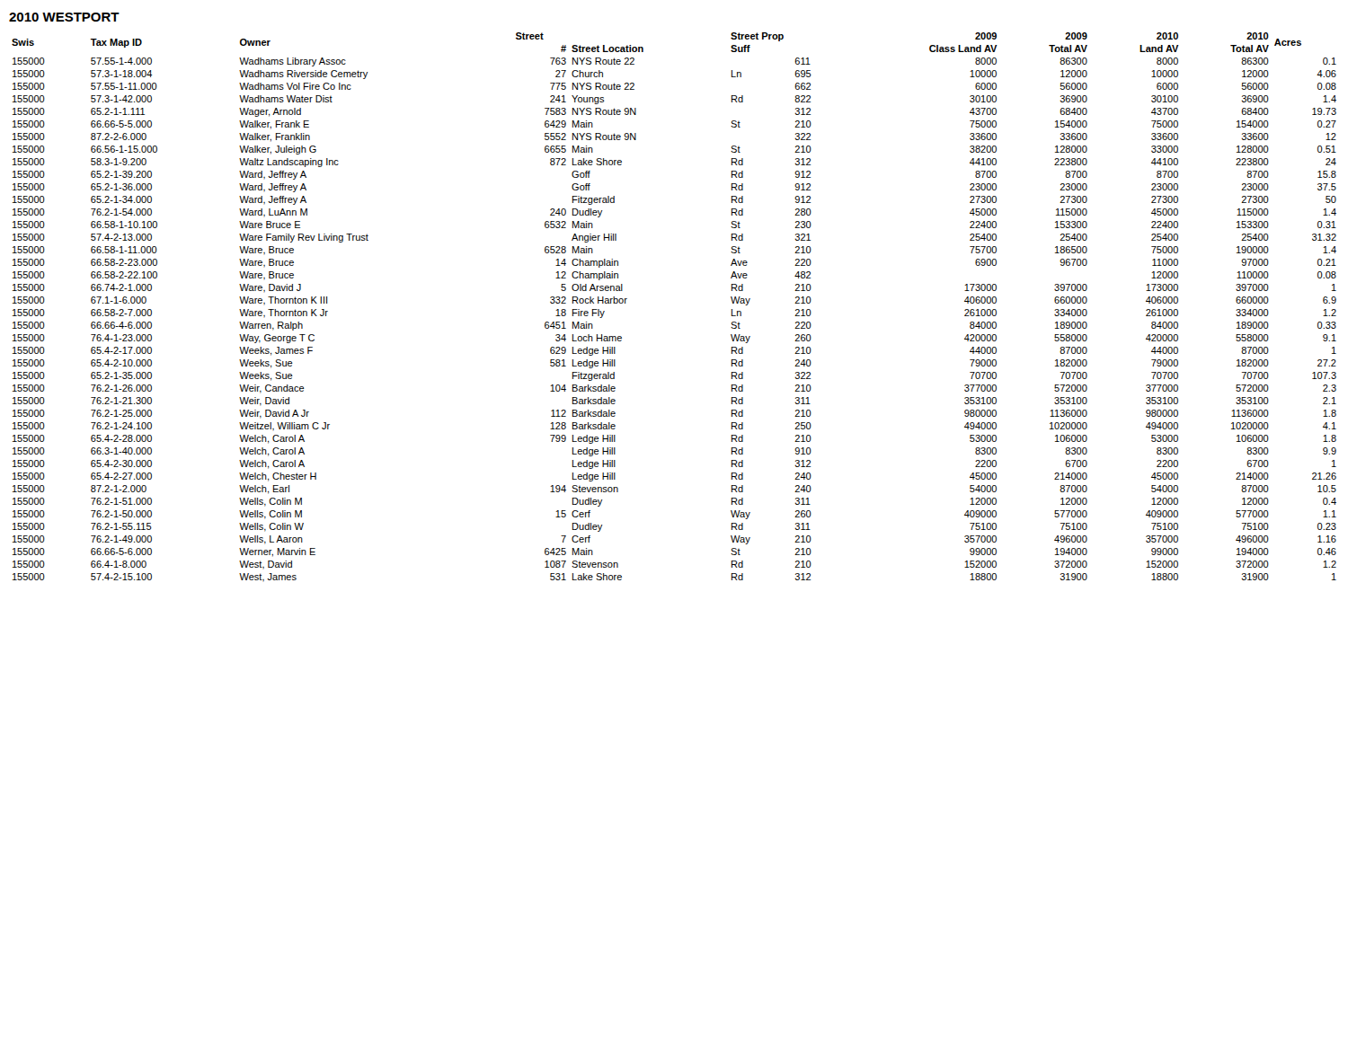2010 WESTPORT
| Swis | Tax Map ID | Owner | Street | Street Prop | 2009 | 2009 | 2010 | 2010 | Acres |
| --- | --- | --- | --- | --- | --- | --- | --- | --- | --- |
| # | Street Location | Suff | | Class Land AV | Total AV | Land AV | Total AV |
| 155000 | 57.55-1-4.000 | Wadhams Library Assoc | 763 | NYS Route 22 | | 611 | 8000 | 86300 | 8000 | 86300 | 0.1 |
| 155000 | 57.3-1-18.004 | Wadhams Riverside Cemetry | 27 | Church | Ln | 695 | 10000 | 12000 | 10000 | 12000 | 4.06 |
| 155000 | 57.55-1-11.000 | Wadhams Vol Fire Co Inc | 775 | NYS Route 22 | | 662 | 6000 | 56000 | 6000 | 56000 | 0.08 |
| 155000 | 57.3-1-42.000 | Wadhams Water Dist | 241 | Youngs | Rd | 822 | 30100 | 36900 | 30100 | 36900 | 1.4 |
| 155000 | 65.2-1-1.111 | Wager, Arnold | 7583 | NYS Route 9N | | 312 | 43700 | 68400 | 43700 | 68400 | 19.73 |
| 155000 | 66.66-5-5.000 | Walker, Frank E | 6429 | Main | St | 210 | 75000 | 154000 | 75000 | 154000 | 0.27 |
| 155000 | 87.2-2-6.000 | Walker, Franklin | 5552 | NYS Route 9N | | 322 | 33600 | 33600 | 33600 | 33600 | 12 |
| 155000 | 66.56-1-15.000 | Walker, Juleigh G | 6655 | Main | St | 210 | 38200 | 128000 | 33000 | 128000 | 0.51 |
| 155000 | 58.3-1-9.200 | Waltz Landscaping Inc | 872 | Lake Shore | Rd | 312 | 44100 | 223800 | 44100 | 223800 | 24 |
| 155000 | 65.2-1-39.200 | Ward, Jeffrey A | | Goff | Rd | 912 | 8700 | 8700 | 8700 | 8700 | 15.8 |
| 155000 | 65.2-1-36.000 | Ward, Jeffrey A | | Goff | Rd | 912 | 23000 | 23000 | 23000 | 23000 | 37.5 |
| 155000 | 65.2-1-34.000 | Ward, Jeffrey A | | Fitzgerald | Rd | 912 | 27300 | 27300 | 27300 | 27300 | 50 |
| 155000 | 76.2-1-54.000 | Ward, LuAnn M | 240 | Dudley | Rd | 280 | 45000 | 115000 | 45000 | 115000 | 1.4 |
| 155000 | 66.58-1-10.100 | Ware Bruce E | 6532 | Main | St | 230 | 22400 | 153300 | 22400 | 153300 | 0.31 |
| 155000 | 57.4-2-13.000 | Ware Family Rev Living Trust | | Angier Hill | Rd | 321 | 25400 | 25400 | 25400 | 25400 | 31.32 |
| 155000 | 66.58-1-11.000 | Ware, Bruce | 6528 | Main | St | 210 | 75700 | 186500 | 75000 | 190000 | 1.4 |
| 155000 | 66.58-2-23.000 | Ware, Bruce | 14 | Champlain | Ave | 220 | 6900 | 96700 | 11000 | 97000 | 0.21 |
| 155000 | 66.58-2-22.100 | Ware, Bruce | 12 | Champlain | Ave | 482 | | | 12000 | 110000 | 0.08 |
| 155000 | 66.74-2-1.000 | Ware, David J | 5 | Old Arsenal | Rd | 210 | 173000 | 397000 | 173000 | 397000 | 1 |
| 155000 | 67.1-1-6.000 | Ware, Thornton K III | 332 | Rock Harbor | Way | 210 | 406000 | 660000 | 406000 | 660000 | 6.9 |
| 155000 | 66.58-2-7.000 | Ware, Thornton K Jr | 18 | Fire Fly | Ln | 210 | 261000 | 334000 | 261000 | 334000 | 1.2 |
| 155000 | 66.66-4-6.000 | Warren, Ralph | 6451 | Main | St | 220 | 84000 | 189000 | 84000 | 189000 | 0.33 |
| 155000 | 76.4-1-23.000 | Way, George T C | 34 | Loch Hame | Way | 260 | 420000 | 558000 | 420000 | 558000 | 9.1 |
| 155000 | 65.4-2-17.000 | Weeks, James F | 629 | Ledge Hill | Rd | 210 | 44000 | 87000 | 44000 | 87000 | 1 |
| 155000 | 65.4-2-10.000 | Weeks, Sue | 581 | Ledge Hill | Rd | 240 | 79000 | 182000 | 79000 | 182000 | 27.2 |
| 155000 | 65.2-1-35.000 | Weeks, Sue | | Fitzgerald | Rd | 322 | 70700 | 70700 | 70700 | 70700 | 107.3 |
| 155000 | 76.2-1-26.000 | Weir, Candace | 104 | Barksdale | Rd | 210 | 377000 | 572000 | 377000 | 572000 | 2.3 |
| 155000 | 76.2-1-21.300 | Weir, David | | Barksdale | Rd | 311 | 353100 | 353100 | 353100 | 353100 | 2.1 |
| 155000 | 76.2-1-25.000 | Weir, David A Jr | 112 | Barksdale | Rd | 210 | 980000 | 1136000 | 980000 | 1136000 | 1.8 |
| 155000 | 76.2-1-24.100 | Weitzel, William C Jr | 128 | Barksdale | Rd | 250 | 494000 | 1020000 | 494000 | 1020000 | 4.1 |
| 155000 | 65.4-2-28.000 | Welch, Carol A | 799 | Ledge Hill | Rd | 210 | 53000 | 106000 | 53000 | 106000 | 1.8 |
| 155000 | 66.3-1-40.000 | Welch, Carol A | | Ledge Hill | Rd | 910 | 8300 | 8300 | 8300 | 8300 | 9.9 |
| 155000 | 65.4-2-30.000 | Welch, Carol A | | Ledge Hill | Rd | 312 | 2200 | 6700 | 2200 | 6700 | 1 |
| 155000 | 65.4-2-27.000 | Welch, Chester H | | Ledge Hill | Rd | 240 | 45000 | 214000 | 45000 | 214000 | 21.26 |
| 155000 | 87.2-1-2.000 | Welch, Earl | 194 | Stevenson | Rd | 240 | 54000 | 87000 | 54000 | 87000 | 10.5 |
| 155000 | 76.2-1-51.000 | Wells, Colin M | | Dudley | Rd | 311 | 12000 | 12000 | 12000 | 12000 | 0.4 |
| 155000 | 76.2-1-50.000 | Wells, Colin M | 15 | Cerf | Way | 260 | 409000 | 577000 | 409000 | 577000 | 1.1 |
| 155000 | 76.2-1-55.115 | Wells, Colin W | | Dudley | Rd | 311 | 75100 | 75100 | 75100 | 75100 | 0.23 |
| 155000 | 76.2-1-49.000 | Wells, L Aaron | 7 | Cerf | Way | 210 | 357000 | 496000 | 357000 | 496000 | 1.16 |
| 155000 | 66.66-5-6.000 | Werner, Marvin E | 6425 | Main | St | 210 | 99000 | 194000 | 99000 | 194000 | 0.46 |
| 155000 | 66.4-1-8.000 | West, David | 1087 | Stevenson | Rd | 210 | 152000 | 372000 | 152000 | 372000 | 1.2 |
| 155000 | 57.4-2-15.100 | West, James | 531 | Lake Shore | Rd | 312 | 18800 | 31900 | 18800 | 31900 | 1 |